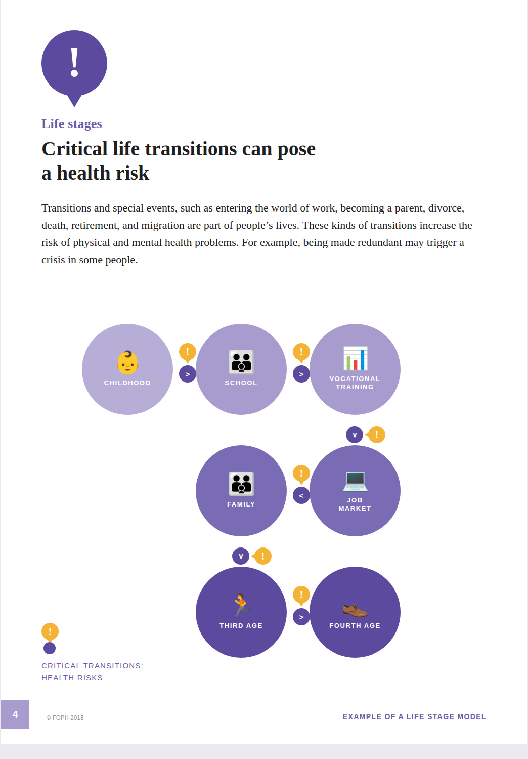!
Life stages
Critical life transitions can pose
a health risk
Transitions and special events, such as entering the world of work, becoming a parent, divorce, death, retirement, and migration are part of people’s lives. These kinds of transitions increase the risk of physical and mental health problems. For example, being made redundant may trigger a crisis in some people.
👶 Childhood
👪 School
📊 Vocational
Training
👪 Family
💻 Job
Market
🏃 Third Age
👞 Fourth Age
>
!
>
!
∨
!
<
!
∨
!
>
!
!
Critical transitions:
Health risks
4
© FOPH 2018
Example of a life stage model